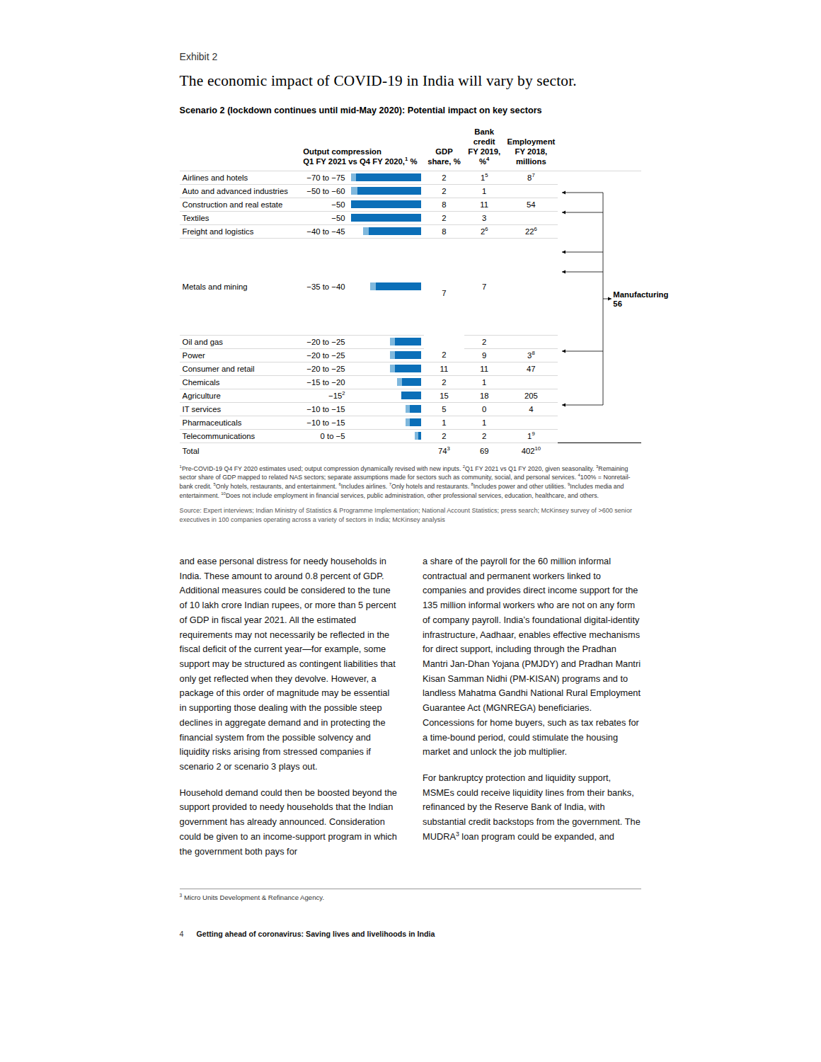Exhibit 2
The economic impact of COVID-19 in India will vary by sector.
Scenario 2 (lockdown continues until mid-May 2020): Potential impact on key sectors
| | Output compression Q1 FY 2021 vs Q4 FY 2020, 1 % | GDP share, % | Bank credit FY 2019, % 4 | Employment FY 2018, millions | |
| --- | --- | --- | --- | --- | --- |
| Airlines and hotels | −70 to −75 | | 2 | 1 5 | 8 7 | Manufacturing 56 |
| Auto and advanced industries | −50 to −60 | | 2 | 1 | |
| Construction and real estate | −50 | | 8 | 11 | 54 |
| Textiles | −50 | | 2 | 3 | |
| Freight and logistics | −40 to −45 | | 8 | 2 6 | 22 6 |
| Metals and mining | −35 to −40 | | 7 | 7 | |
| Oil and gas | −20 to −25 | | 2 | |
| Power | −20 to −25 | | 2 | 9 | 3 8 |
| Consumer and retail | −20 to −25 | | 11 | 11 | 47 |
| Chemicals | −15 to −20 | | 2 | 1 | |
| Agriculture | −15 2 | | 15 | 18 | 205 |
| IT services | −10 to −15 | | 5 | 0 | 4 |
| Pharmaceuticals | −10 to −15 | | 1 | 1 | |
| Telecommunications | 0 to −5 | | 2 | 2 | 1 9 |
| Total | | | 74 3 | 69 | 402 10 | |
1Pre-COVID-19 Q4 FY 2020 estimates used; output compression dynamically revised with new inputs. 2Q1 FY 2021 vs Q1 FY 2020, given seasonality. 3Remaining sector share of GDP mapped to related NAS sectors; separate assumptions made for sectors such as community, social, and personal services. 4100% = Nonretail-bank credit. 5Only hotels, restaurants, and entertainment. 6Includes airlines. 7Only hotels and restaurants. 8Includes power and other utilities. 9Includes media and entertainment. 10Does not include employment in financial services, public administration, other professional services, education, healthcare, and others.
Source: Expert interviews; Indian Ministry of Statistics & Programme Implementation; National Account Statistics; press search; McKinsey survey of >600 senior executives in 100 companies operating across a variety of sectors in India; McKinsey analysis
and ease personal distress for needy households in India. These amount to around 0.8 percent of GDP. Additional measures could be considered to the tune of 10 lakh crore Indian rupees, or more than 5 percent of GDP in fiscal year 2021. All the estimated requirements may not necessarily be reflected in the fiscal deficit of the current year—for example, some support may be structured as contingent liabilities that only get reflected when they devolve. However, a package of this order of magnitude may be essential in supporting those dealing with the possible steep declines in aggregate demand and in protecting the financial system from the possible solvency and liquidity risks arising from stressed companies if scenario 2 or scenario 3 plays out.
Household demand could then be boosted beyond the support provided to needy households that the Indian government has already announced. Consideration could be given to an income-support program in which the government both pays for
a share of the payroll for the 60 million informal contractual and permanent workers linked to companies and provides direct income support for the 135 million informal workers who are not on any form of company payroll. India’s foundational digital-identity infrastructure, Aadhaar, enables effective mechanisms for direct support, including through the Pradhan Mantri Jan-Dhan Yojana (PMJDY) and Pradhan Mantri Kisan Samman Nidhi (PM-KISAN) programs and to landless Mahatma Gandhi National Rural Employment Guarantee Act (MGNREGA) beneficiaries. Concessions for home buyers, such as tax rebates for a time-bound period, could stimulate the housing market and unlock the job multiplier.
For bankruptcy protection and liquidity support, MSMEs could receive liquidity lines from their banks, refinanced by the Reserve Bank of India, with substantial credit backstops from the government. The MUDRA3 loan program could be expanded, and
3 Micro Units Development & Refinance Agency.
4 Getting ahead of coronavirus: Saving lives and livelihoods in India